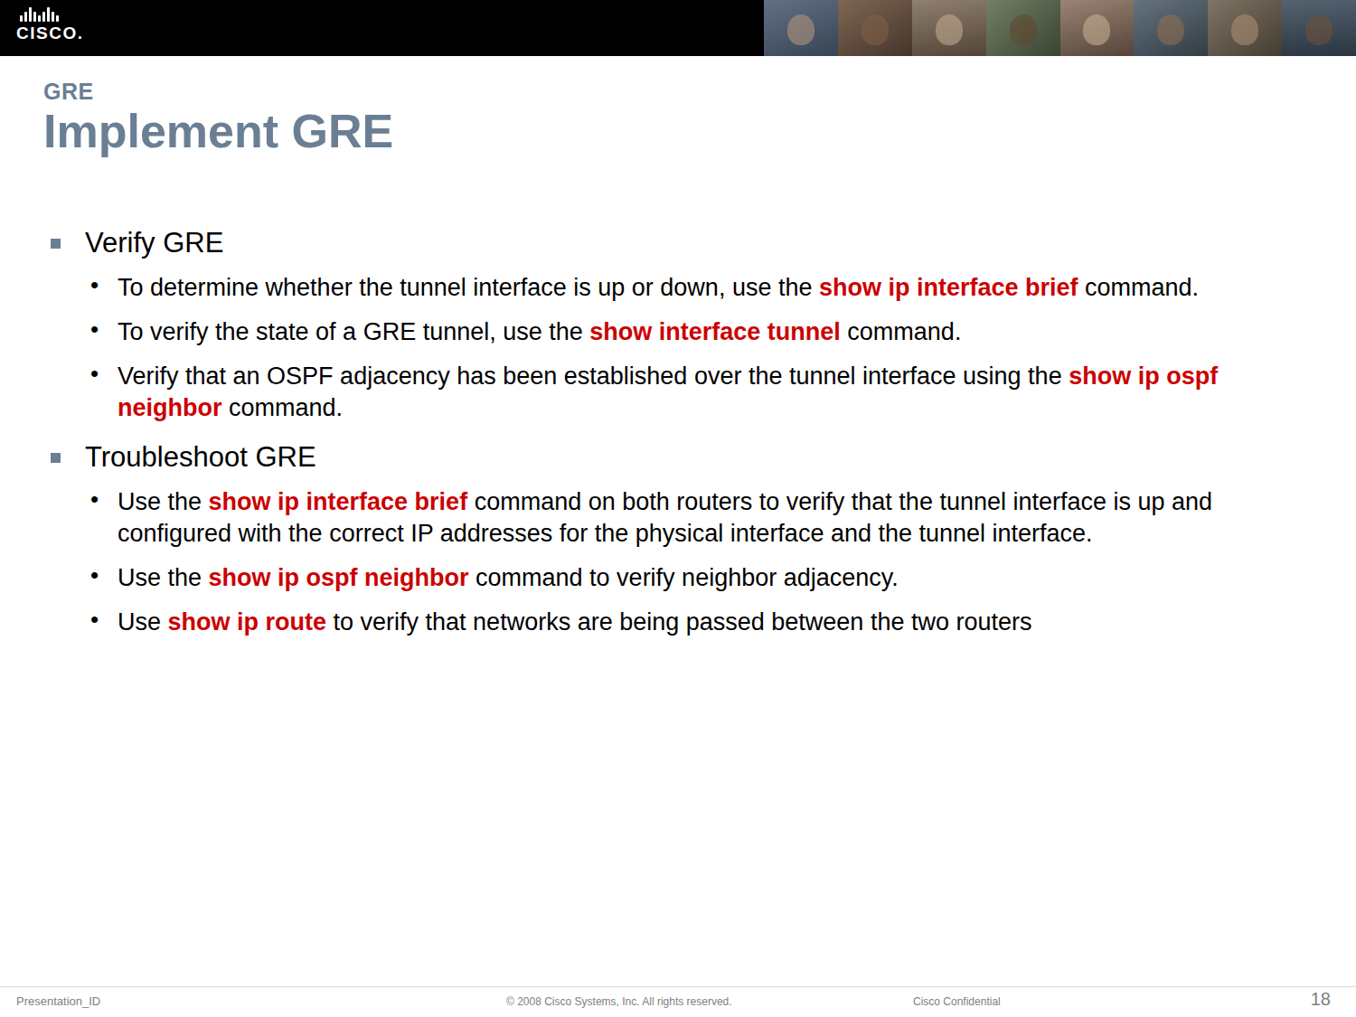CISCO.
GRE
Implement GRE
Verify GRE
To determine whether the tunnel interface is up or down, use the show ip interface brief command.
To verify the state of a GRE tunnel, use the show interface tunnel command.
Verify that an OSPF adjacency has been established over the tunnel interface using the show ip ospf neighbor command.
Troubleshoot GRE
Use the show ip interface brief command on both routers to verify that the tunnel interface is up and configured with the correct IP addresses for the physical interface and the tunnel interface.
Use the show ip ospf neighbor command to verify neighbor adjacency.
Use show ip route to verify that networks are being passed between the two routers
Presentation_ID
© 2008 Cisco Systems, Inc. All rights reserved.
Cisco Confidential
18